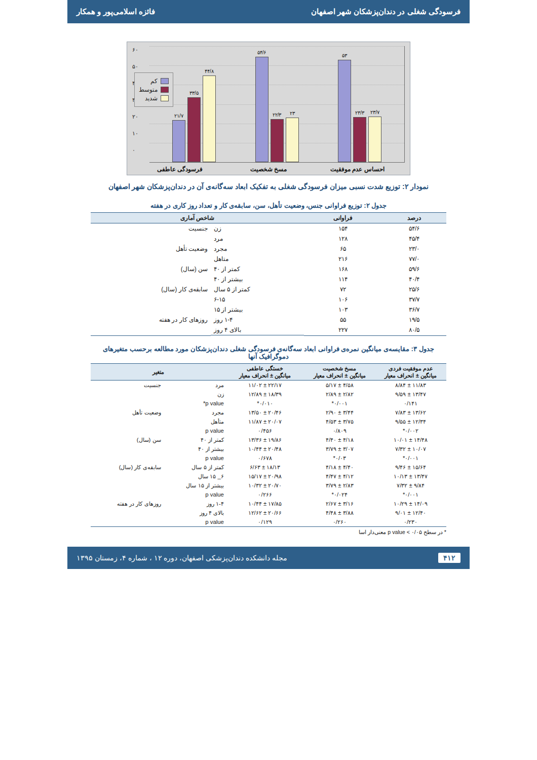فرسودگی شغلی در دندان‌پزشکان شهر اصفهان
فائزه اسلامی‌پور و همکار
۶۰
۵۰
۴۰
۳۰
۲۰
۱۰
۰
۲۱/۷
۳۳/۵
۴۴/۸
۵۴/۶
۲۲/۳
۲۳
۵۳
۲۳/۳
۲۳/۷
فرسودگی عاطفی
مسخ شخصیت
احساس عدم موفقیت
کم
متوسط
شدید
نمودار ۲: توزیع شدت نسبی میزان فرسودگی شغلی به تفکیک ابعاد سه‌گانه‌ی آن در دندان‌پزشکان شهر اصفهان
جدول ۲: توزیع فراوانی جنس، وضعیت تأهل، سن، سابقه‌ی کار و تعداد روز کاری در هفته
| درصد | فراوانی | شاخص آماری |
| --- | --- | --- |
| ۵۴/۶ | ۱۵۴ | زن | جنسیت |
| ۴۵/۴ | ۱۲۸ | مرد | |
| ۲۳/۰ | ۶۵ | مجرد | وضعیت تأهل |
| ۷۷/۰ | ۲۱۶ | متاهل | |
| ۵۹/۶ | ۱۶۸ | کمتر از ۴۰ | سن (سال) |
| ۴۰/۴ | ۱۱۴ | بیشتر از ۴۰ | |
| ۲۵/۶ | ۷۲ | کمتر از ۵ سال | سابقه‌ی کار (سال) |
| ۳۷/۷ | ۱۰۶ | ۶-۱۵ | |
| ۳۶/۷ | ۱۰۳ | بیشتر از ۱۵ | |
| ۱۹/۵ | ۵۵ | ۱-۴ روز | روزهای کار در هفته |
| ۸۰/۵ | ۲۲۷ | بالای ۴ روز | |
جدول ۳: مقایسه‌ی میانگین نمره‌ی فراوانی ابعاد سه‌گانه‌ی فرسودگی شغلی دندان‌پزشکان مورد مطالعه برحسب متغیرهای دموگرافیک آنها
| عدم موفقیت فردی میانگین ± انحراف معیار | مسخ شخصیت میانگین ± انحراف معیار | خستگی عاطفی میانگین ± انحراف معیار | متغیر |
| --- | --- | --- | --- |
| ۱۱/۸۳ ± ۸/۸۴ | ۴/۵۸ ± ۵/۱۷ | ۲۲/۱۷ ± ۱۱/۰۲ | مرد | جنسیت |
| ۱۳/۴۷ ± ۹/۵۹ | ۲/۸۲ ± ۲/۸۹ | ۱۸/۳۹ ± ۱۲/۸۹ | زن | |
| ۰/۱۴۱ | ۰/۰۰۱* | ۰/۰۱۰* | p value* | |
| ۱۳/۶۲ ± ۷/۸۳ | ۳/۴۴ ± ۲/۹۰ | ۲۰/۴۶ ± ۱۳/۵۰ | مجرد | وضعیت تأهل |
| ۱۲/۳۴ ± ۹/۵۵ | ۳/۷۵ ± ۴/۵۳ | ۲۰/۰۷ ± ۱۱/۸۷ | متأهل | |
| ۰/۰۰۲* | ۰/۸۰۹ | ۰/۴۵۶ | p value | |
| ۱۴/۴۸ ± ۱۰/۰۱ | ۴/۱۸ ± ۴/۴۰ | ۱۹/۸۶ ± ۱۳/۳۶ | کمتر از ۴۰ | سن (سال) |
| ۱۰/۰۷ ± ۷/۳۲ | ۳/۰۷ ± ۳/۷۹ | ۲۰/۴۸ ± ۱۰/۴۴ | بیشتر از ۴۰ | |
| ۰/۰۰۱* | ۰/۰۳* | ۰/۶۷۸ | p value | |
| ۱۵/۶۴ ± ۹/۴۶ | ۴/۴۰ ± ۴/۱۸ | ۱۸/۱۳ ± ۶/۶۳ | کمتر از ۵ سال | سابقه‌ی کار (سال) |
| ۱۳/۴۷ ± ۱۰/۱۳ | ۴/۱۲ ± ۴/۴۷ | ۲۰/۹۸ ± ۱۵/۱۷ | ۶_ ۱۵ سال | |
| ۹/۸۴ ± ۷/۳۲ | ۲/۸۳ ± ۳/۷۹ | ۲۰/۷۰ ± ۱۰/۳۲ | بیشتر از ۱۵ سال | |
| ۰/۰۰۱* | ۰/۰۲۴* | ۰/۲۶۶ | p value | |
| ۱۴/۰۹ ± ۱۰/۲۹ | ۳/۱۶ ± ۲/۶۷ | ۱۷/۸۵ ± ۱۰/۴۴ | ۱-۴ روز | روزهای کار در هفته |
| ۱۲/۴۰ ± ۹/۰۱ | ۳/۸۸ ± ۴/۴۸ | ۲۰/۶۶ ± ۱۲/۶۲ | بالای ۴ روز | |
| ۰/۲۳۰ | ۰/۲۶۰ | ۰/۱۲۹ | p value | |
* در سطح p value < ۰/۰۵ معنی‌دار اسا
۴۱۲
مجله دانشکده دندان‌پزشکی اصفهان، دوره ۱۲ ، شماره ۴، زمستان ۱۳۹۵